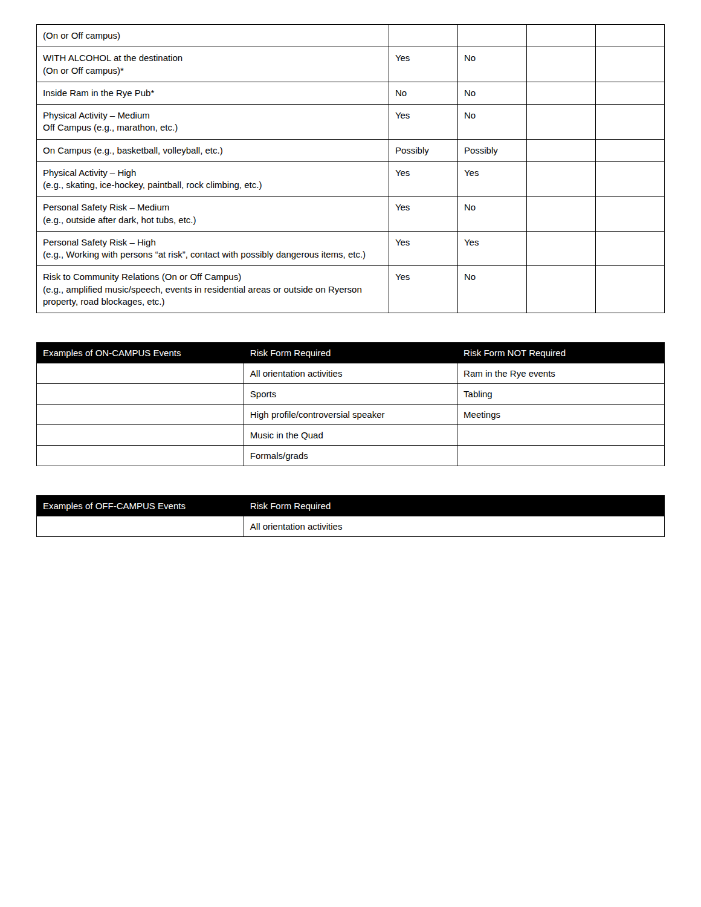| (On or Off campus) | | | | |
| WITH ALCOHOL at the destination (On or Off campus)* | Yes | No | | |
| Inside Ram in the Rye Pub* | No | No | | |
| Physical Activity – Medium Off Campus (e.g., marathon, etc.) | Yes | No | | |
| On Campus (e.g., basketball, volleyball, etc.) | Possibly | Possibly | | |
| Physical Activity – High (e.g., skating, ice-hockey, paintball, rock climbing, etc.) | Yes | Yes | | |
| Personal Safety Risk – Medium (e.g., outside after dark, hot tubs, etc.) | Yes | No | | |
| Personal Safety Risk – High (e.g., Working with persons “at risk”, contact with possibly dangerous items, etc.) | Yes | Yes | | |
| Risk to Community Relations (On or Off Campus) (e.g., amplified music/speech, events in residential areas or outside on Ryerson property, road blockages, etc.) | Yes | No | | |
| Examples of ON-CAMPUS Events | Risk Form Required | Risk Form NOT Required |
| --- | --- | --- |
| | All orientation activities | Ram in the Rye events |
| | Sports | Tabling |
| | High profile/controversial speaker | Meetings |
| | Music in the Quad | |
| | Formals/grads | |
| Examples of OFF-CAMPUS Events | Risk Form Required |
| --- | --- |
| | All orientation activities |